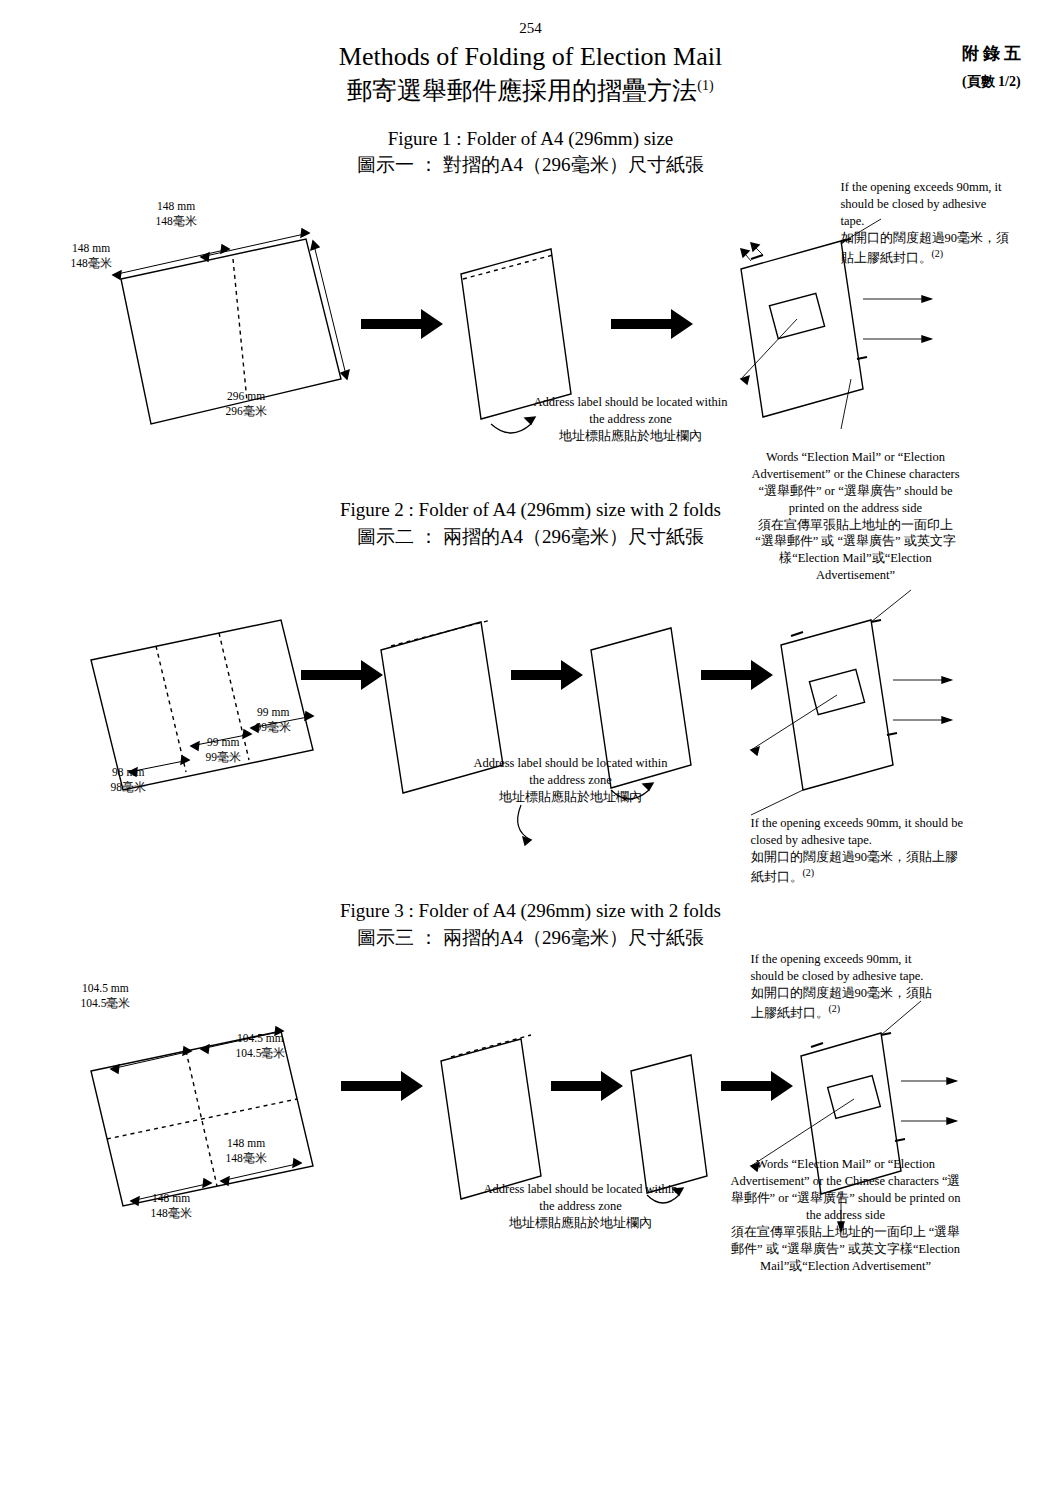附 錄 五
(頁數 1/2)
254
Methods of Folding of Election Mail 郵寄選舉郵件應採用的摺疊方法(1)
Figure 1 : Folder of A4 (296mm) size 圖示一 ： 對摺的A4（296毫米）尺寸紙張
148 mm
148毫米
148 mm
148毫米
296 mm
296毫米
If the opening exceeds 90mm, it should be closed by adhesive tape.
如開口的闊度超過90毫米，須貼上膠紙封口。(2)
Address label should be located within the address zone
地址標貼應貼於地址欄內
Words “Election Mail” or “Election Advertisement” or the Chinese characters “選舉郵件” or “選舉廣告” should be printed on the address side
須在宣傳單張貼上地址的一面印上 “選舉郵件” 或 “選舉廣告” 或英文字樣“Election Mail”或“Election Advertisement”
Figure 2 : Folder of A4 (296mm) size with 2 folds 圖示二 ： 兩摺的A4（296毫米）尺寸紙張
99 mm
99毫米
99 mm
99毫米
98 mm
98毫米
Address label should be located within the address zone
地址標貼應貼於地址欄內
If the opening exceeds 90mm, it should be closed by adhesive tape.
如開口的闊度超過90毫米，須貼上膠紙封口。(2)
Figure 3 : Folder of A4 (296mm) size with 2 folds 圖示三 ： 兩摺的A4（296毫米）尺寸紙張
If the opening exceeds 90mm, it should be closed by adhesive tape.
如開口的闊度超過90毫米，須貼上膠紙封口。(2)
104.5 mm
104.5毫米
104.5 mm
104.5毫米
148 mm
148毫米
148 mm
148毫米
Address label should be located within the address zone
地址標貼應貼於地址欄內
Words “Election Mail” or “Election Advertisement” or the Chinese characters “選舉郵件” or “選舉廣告” should be printed on the address side
須在宣傳單張貼上地址的一面印上 “選舉郵件” 或 “選舉廣告” 或英文字樣“Election Mail”或“Election Advertisement”